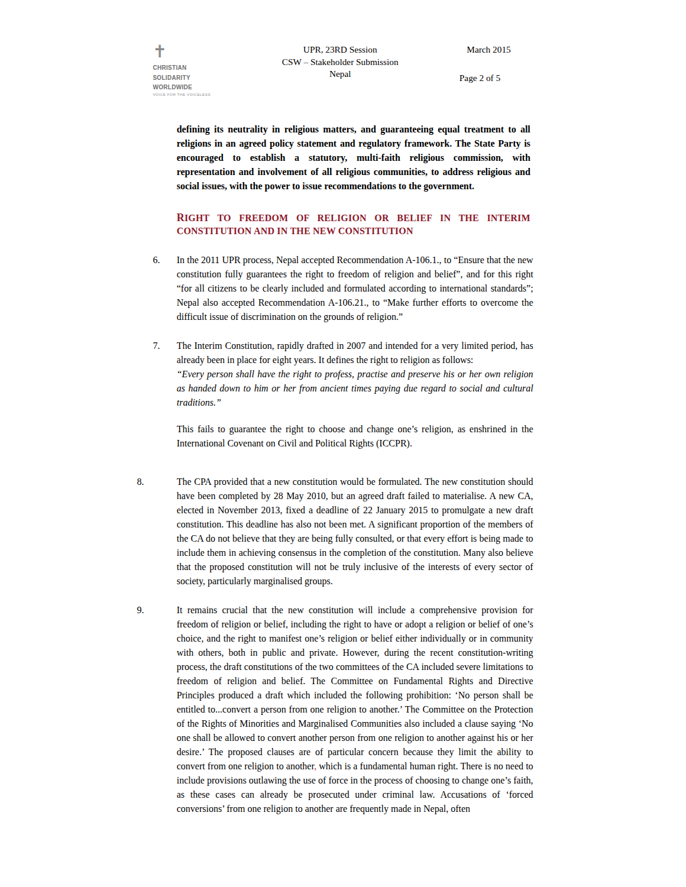✝ Christian
Solidarity
Worldwide
Voice for the voiceless
UPR, 23RD Session
CSW – Stakeholder Submission
Nepal
March 2015
Page 2 of 5
defining its neutrality in religious matters, and guaranteeing equal treatment to all religions in an agreed policy statement and regulatory framework. The State Party is encouraged to establish a statutory, multi-faith religious commission, with representation and involvement of all religious communities, to address religious and social issues, with the power to issue recommendations to the government.
RIGHT TO FREEDOM OF RELIGION OR BELIEF IN THE INTERIM CONSTITUTION AND IN THE NEW CONSTITUTION
6. In the 2011 UPR process, Nepal accepted Recommendation A-106.1., to “Ensure that the new constitution fully guarantees the right to freedom of religion and belief”, and for this right “for all citizens to be clearly included and formulated according to international standards”; Nepal also accepted Recommendation A-106.21., to “Make further efforts to overcome the difficult issue of discrimination on the grounds of religion.”
7. The Interim Constitution, rapidly drafted in 2007 and intended for a very limited period, has already been in place for eight years. It defines the right to religion as follows:
“Every person shall have the right to profess, practise and preserve his or her own religion as handed down to him or her from ancient times paying due regard to social and cultural traditions.”
This fails to guarantee the right to choose and change one’s religion, as enshrined in the International Covenant on Civil and Political Rights (ICCPR).
8. The CPA provided that a new constitution would be formulated. The new constitution should have been completed by 28 May 2010, but an agreed draft failed to materialise. A new CA, elected in November 2013, fixed a deadline of 22 January 2015 to promulgate a new draft constitution. This deadline has also not been met. A significant proportion of the members of the CA do not believe that they are being fully consulted, or that every effort is being made to include them in achieving consensus in the completion of the constitution. Many also believe that the proposed constitution will not be truly inclusive of the interests of every sector of society, particularly marginalised groups.
9. It remains crucial that the new constitution will include a comprehensive provision for freedom of religion or belief, including the right to have or adopt a religion or belief of one’s choice, and the right to manifest one’s religion or belief either individually or in community with others, both in public and private. However, during the recent constitution-writing process, the draft constitutions of the two committees of the CA included severe limitations to freedom of religion and belief. The Committee on Fundamental Rights and Directive Principles produced a draft which included the following prohibition: ‘No person shall be entitled to...convert a person from one religion to another.’ The Committee on the Protection of the Rights of Minorities and Marginalised Communities also included a clause saying ‘No one shall be allowed to convert another person from one religion to another against his or her desire.’ The proposed clauses are of particular concern because they limit the ability to convert from one religion to another, which is a fundamental human right. There is no need to include provisions outlawing the use of force in the process of choosing to change one’s faith, as these cases can already be prosecuted under criminal law. Accusations of ‘forced conversions’ from one religion to another are frequently made in Nepal, often